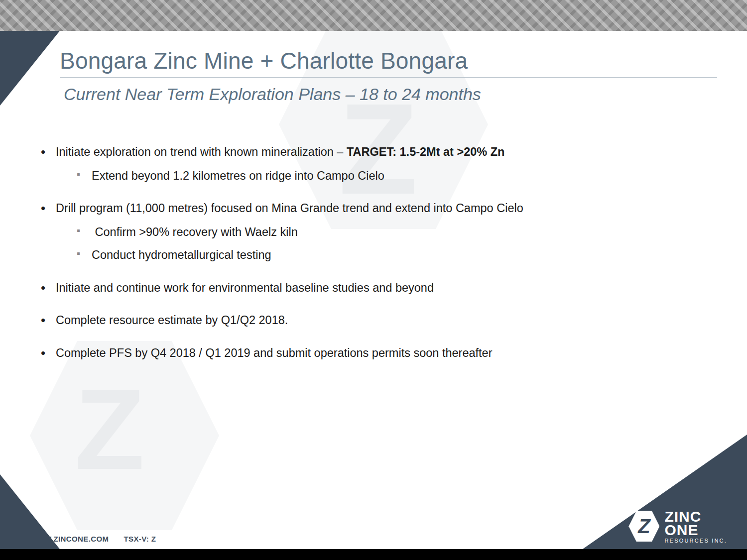Z
Z
Bongara Zinc Mine + Charlotte Bongara
Current Near Term Exploration Plans – 18 to 24 months
Initiate exploration on trend with known mineralization – TARGET: 1.5-2Mt at >20% Zn
Extend beyond 1.2 kilometres on ridge into Campo Cielo
Drill program (11,000 metres) focused on Mina Grande trend and extend into Campo Cielo
Confirm >90% recovery with Waelz kiln
Conduct hydrometallurgical testing
Initiate and continue work for environmental baseline studies and beyond
Complete resource estimate by Q1/Q2 2018.
Complete PFS by Q4 2018 / Q1 2019 and submit operations permits soon thereafter
WWW.ZINCONE.COMTSX-V: Z
8
Z
ZINC
ONE
RESOURCES INC.